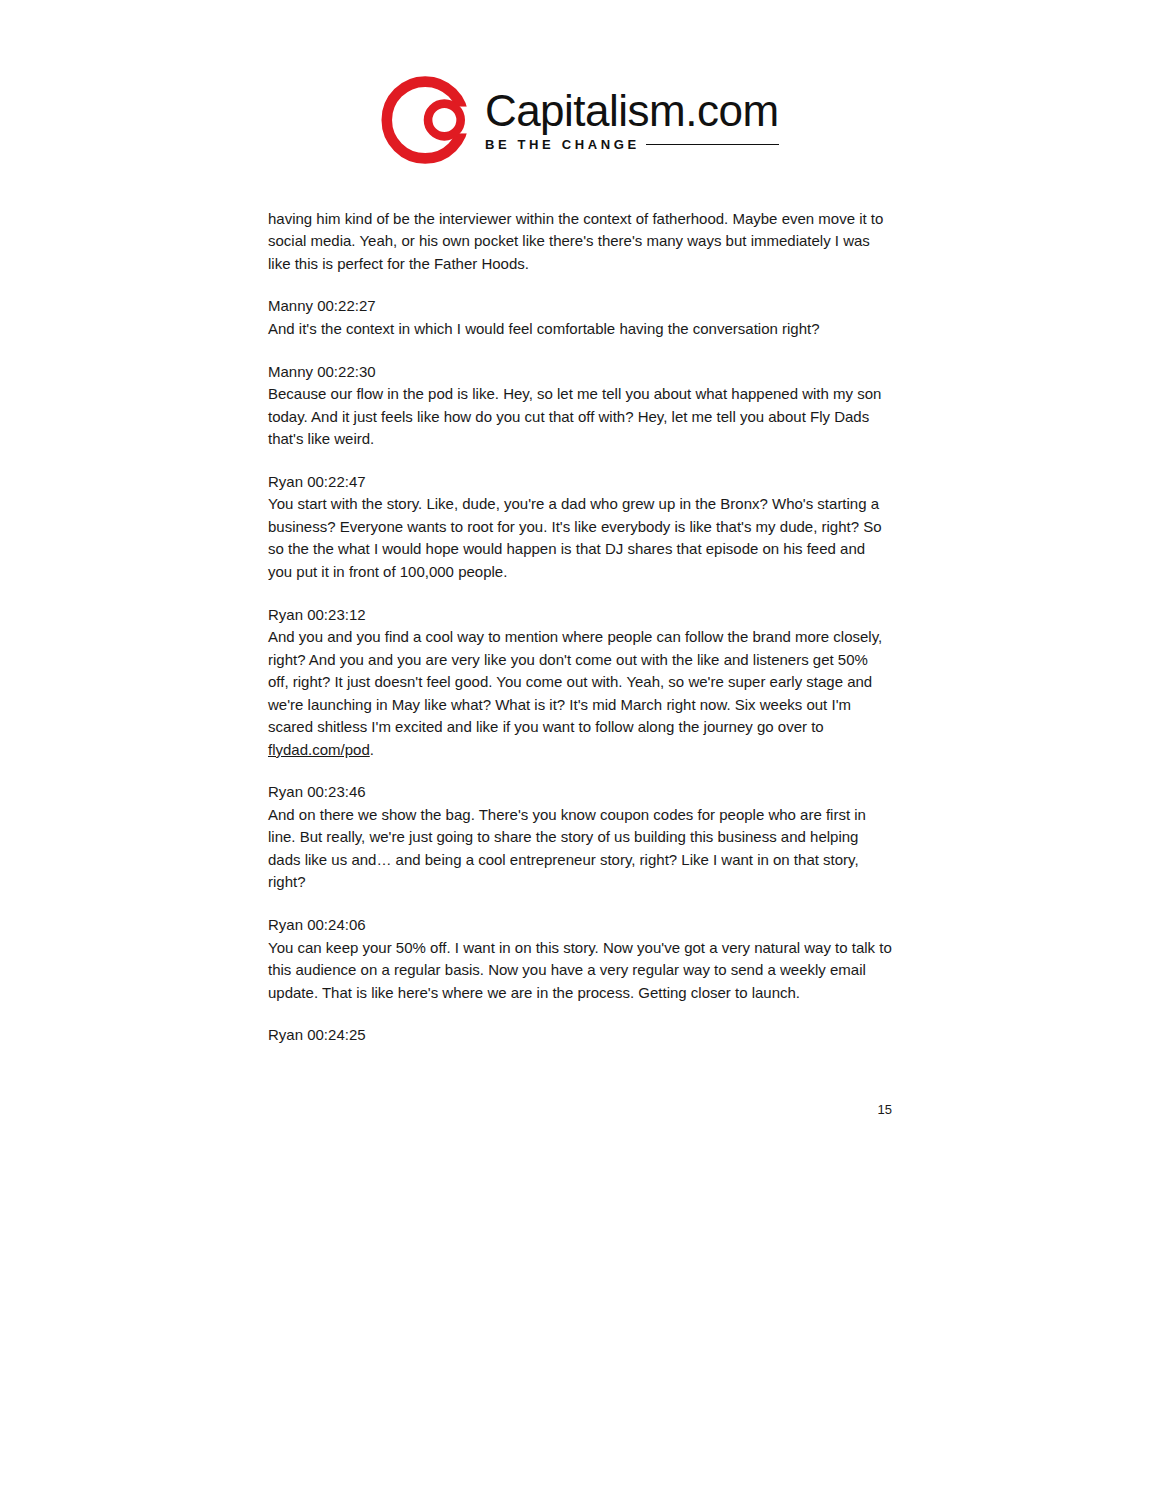Capitalism.com
BE THE CHANGE
having him kind of be the interviewer within the context of fatherhood. Maybe even move it to social media. Yeah, or his own pocket like there's there's many ways but immediately I was like this is perfect for the Father Hoods.
Manny 00:22:27
And it's the context in which I would feel comfortable having the conversation right?
Manny 00:22:30
Because our flow in the pod is like. Hey, so let me tell you about what happened with my son today. And it just feels like how do you cut that off with? Hey, let me tell you about Fly Dads that's like weird.
Ryan 00:22:47
You start with the story. Like, dude, you're a dad who grew up in the Bronx? Who's starting a business? Everyone wants to root for you. It's like everybody is like that's my dude, right? So so the the what I would hope would happen is that DJ shares that episode on his feed and you put it in front of 100,000 people.
Ryan 00:23:12
And you and you find a cool way to mention where people can follow the brand more closely, right? And you and you are very like you don't come out with the like and listeners get 50% off, right? It just doesn't feel good. You come out with. Yeah, so we're super early stage and we're launching in May like what? What is it? It's mid March right now. Six weeks out I'm scared shitless I'm excited and like if you want to follow along the journey go over to flydad.com/pod.
Ryan 00:23:46
And on there we show the bag. There's you know coupon codes for people who are first in line. But really, we're just going to share the story of us building this business and helping dads like us and… and being a cool entrepreneur story, right? Like I want in on that story, right?
Ryan 00:24:06
You can keep your 50% off. I want in on this story. Now you've got a very natural way to talk to this audience on a regular basis. Now you have a very regular way to send a weekly email update. That is like here's where we are in the process. Getting closer to launch.
Ryan 00:24:25
15